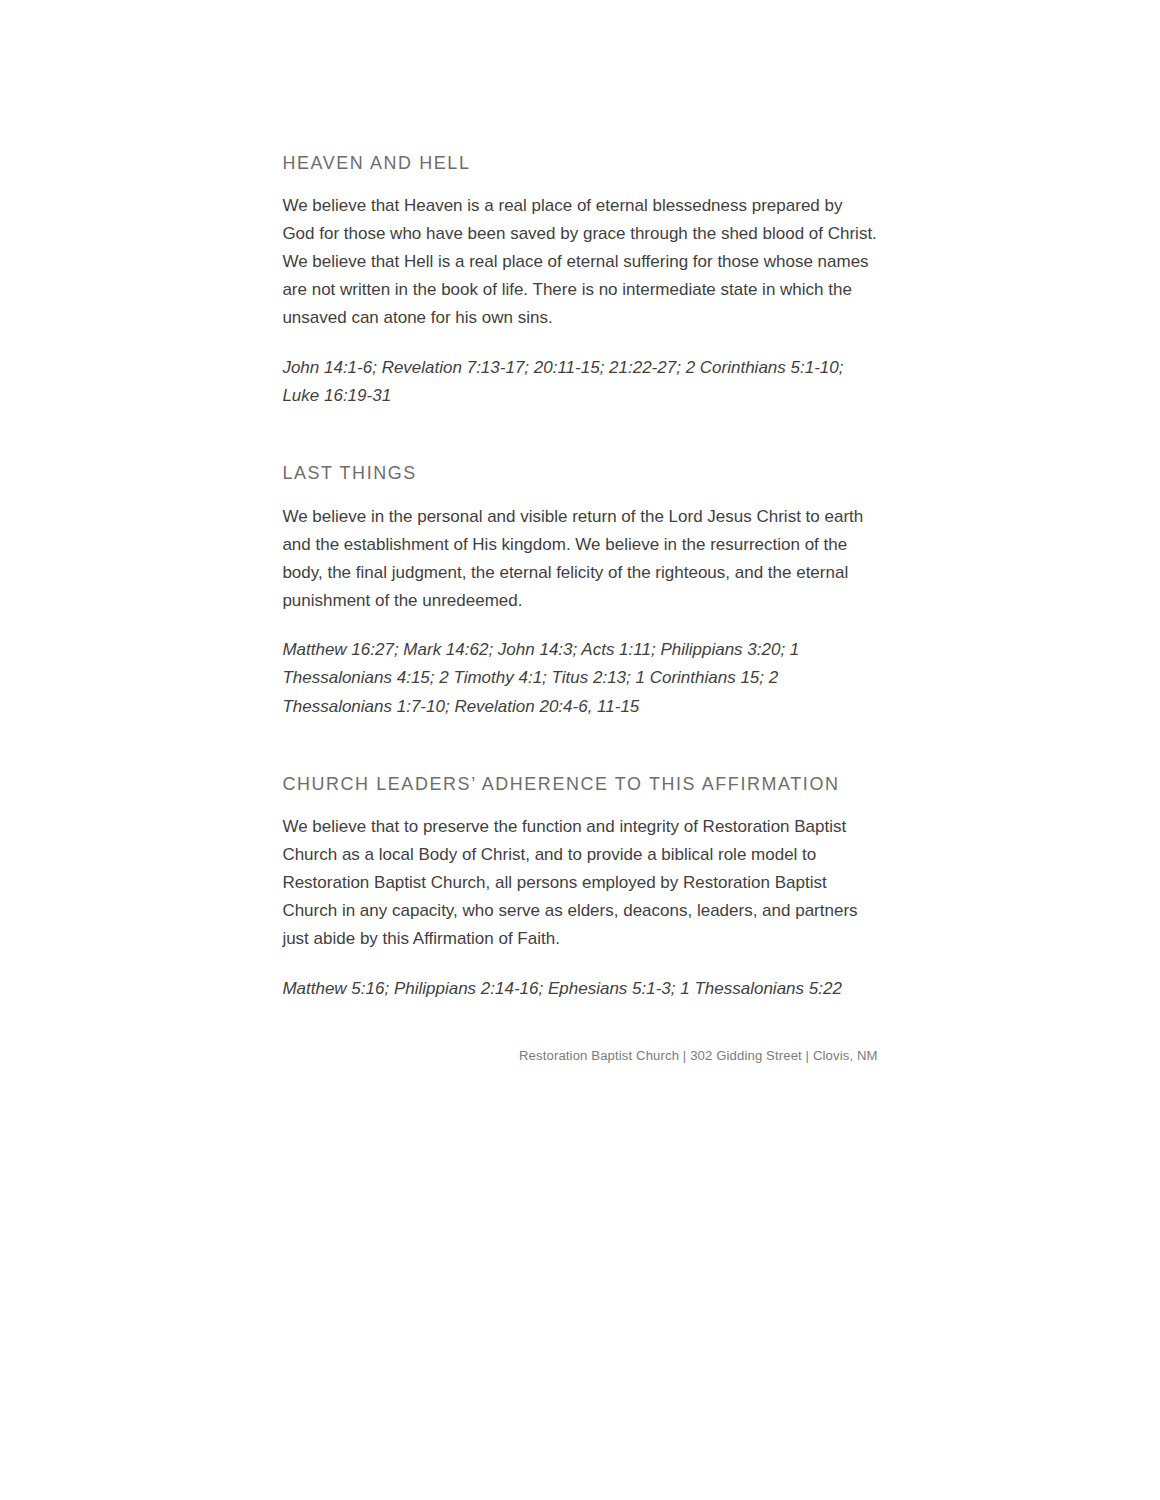Heaven and Hell
We believe that Heaven is a real place of eternal blessedness prepared by God for those who have been saved by grace through the shed blood of Christ. We believe that Hell is a real place of eternal suffering for those whose names are not written in the book of life. There is no intermediate state in which the unsaved can atone for his own sins.
John 14:1-6; Revelation 7:13-17; 20:11-15; 21:22-27; 2 Corinthians 5:1-10; Luke 16:19-31
Last Things
We believe in the personal and visible return of the Lord Jesus Christ to earth and the establishment of His kingdom. We believe in the resurrection of the body, the final judgment, the eternal felicity of the righteous, and the eternal punishment of the unredeemed.
Matthew 16:27; Mark 14:62; John 14:3; Acts 1:11; Philippians 3:20; 1 Thessalonians 4:15; 2 Timothy 4:1; Titus 2:13; 1 Corinthians 15; 2 Thessalonians 1:7-10; Revelation 20:4-6, 11-15
Church Leaders’ Adherence to This Affirmation
We believe that to preserve the function and integrity of Restoration Baptist Church as a local Body of Christ, and to provide a biblical role model to Restoration Baptist Church, all persons employed by Restoration Baptist Church in any capacity, who serve as elders, deacons, leaders, and partners just abide by this Affirmation of Faith.
Matthew 5:16; Philippians 2:14-16; Ephesians 5:1-3; 1 Thessalonians 5:22
Restoration Baptist Church | 302 Gidding Street | Clovis, NM